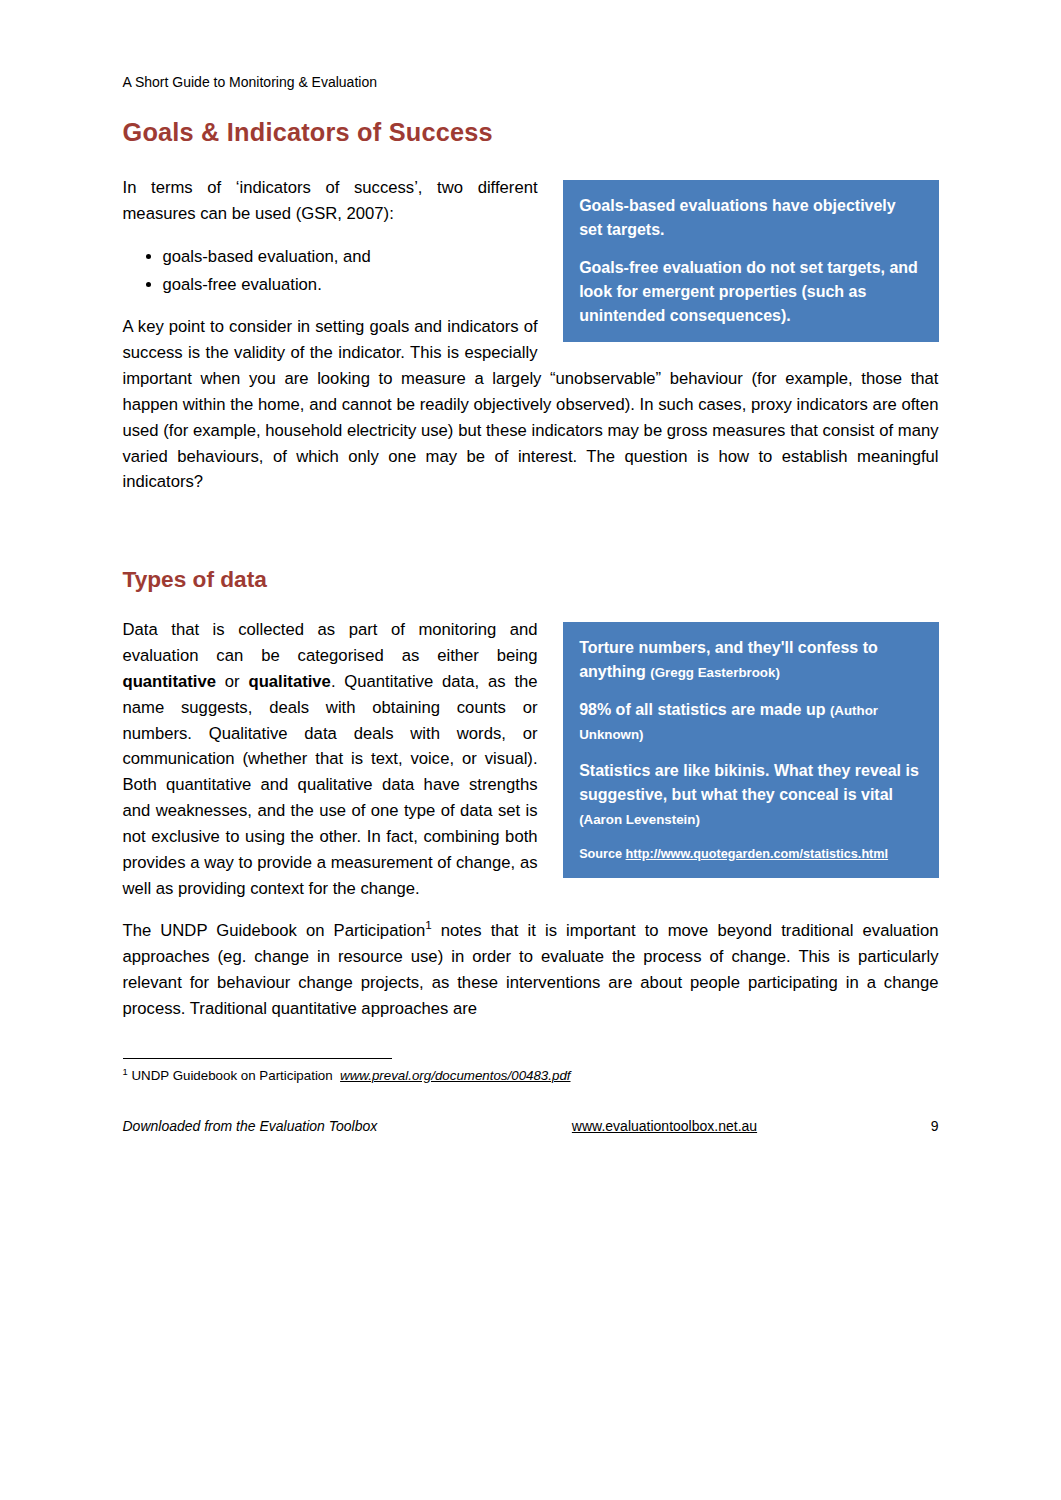A Short Guide to Monitoring & Evaluation
Goals & Indicators of Success
Goals-based evaluations have objectively set targets.
Goals-free evaluation do not set targets, and look for emergent properties (such as unintended consequences).
In terms of ‘indicators of success’, two different measures can be used (GSR, 2007):
goals-based evaluation, and
goals-free evaluation.
A key point to consider in setting goals and indicators of success is the validity of the indicator. This is especially important when you are looking to measure a largely “unobservable” behaviour (for example, those that happen within the home, and cannot be readily objectively observed). In such cases, proxy indicators are often used (for example, household electricity use) but these indicators may be gross measures that consist of many varied behaviours, of which only one may be of interest. The question is how to establish meaningful indicators?
Types of data
Torture numbers, and they'll confess to anything (Gregg Easterbrook)
98% of all statistics are made up (Author Unknown)
Statistics are like bikinis. What they reveal is suggestive, but what they conceal is vital (Aaron Levenstein)
Source http://www.quotegarden.com/statistics.html
Data that is collected as part of monitoring and evaluation can be categorised as either being quantitative or qualitative. Quantitative data, as the name suggests, deals with obtaining counts or numbers. Qualitative data deals with words, or communication (whether that is text, voice, or visual). Both quantitative and qualitative data have strengths and weaknesses, and the use of one type of data set is not exclusive to using the other. In fact, combining both provides a way to provide a measurement of change, as well as providing context for the change.
The UNDP Guidebook on Participation1 notes that it is important to move beyond traditional evaluation approaches (eg. change in resource use) in order to evaluate the process of change. This is particularly relevant for behaviour change projects, as these interventions are about people participating in a change process. Traditional quantitative approaches are
1 UNDP Guidebook on Participation www.preval.org/documentos/00483.pdf
Downloaded from the Evaluation Toolbox www.evaluationtoolbox.net.au 9